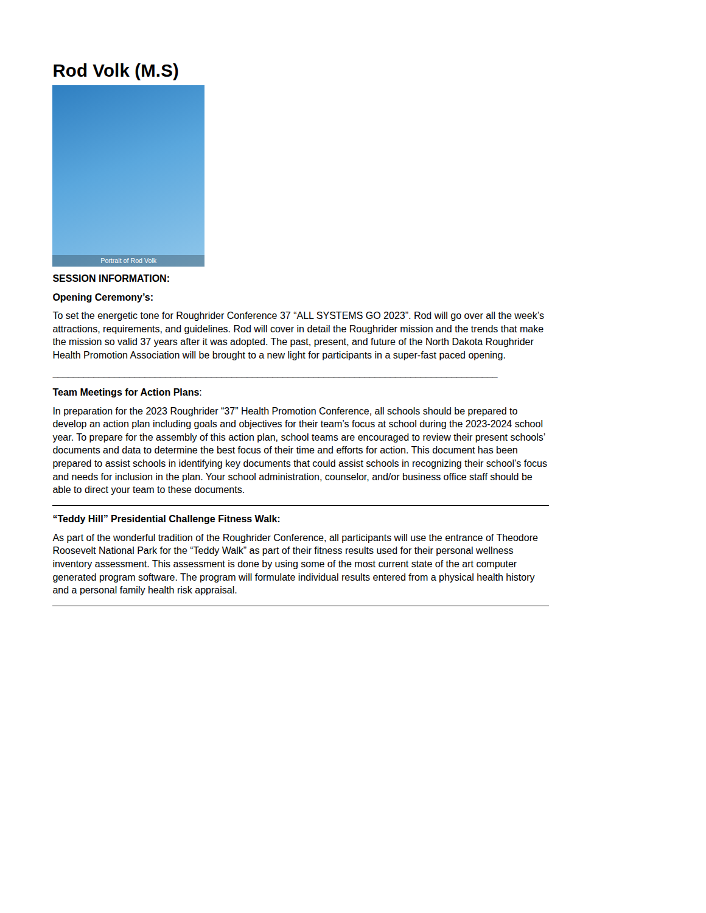Rod Volk (M.S)
Portrait of Rod Volk
SESSION INFORMATION:
Opening Ceremony’s:
To set the energetic tone for Roughrider Conference 37 “ALL SYSTEMS GO 2023”. Rod will go over all the week’s attractions, requirements, and guidelines. Rod will cover in detail the Roughrider mission and the trends that make the mission so valid 37 years after it was adopted. The past, present, and future of the North Dakota Roughrider Health Promotion Association will be brought to a new light for participants in a super-fast paced opening.
_______________________________________________________________________________________
Team Meetings for Action Plans:
In preparation for the 2023 Roughrider “37” Health Promotion Conference, all schools should be prepared to develop an action plan including goals and objectives for their team’s focus at school during the 2023-2024 school year. To prepare for the assembly of this action plan, school teams are encouraged to review their present schools’ documents and data to determine the best focus of their time and efforts for action. This document has been prepared to assist schools in identifying key documents that could assist schools in recognizing their school’s focus and needs for inclusion in the plan. Your school administration, counselor, and/or business office staff should be able to direct your team to these documents.
“Teddy Hill” Presidential Challenge Fitness Walk:
As part of the wonderful tradition of the Roughrider Conference, all participants will use the entrance of Theodore Roosevelt National Park for the “Teddy Walk” as part of their fitness results used for their personal wellness inventory assessment. This assessment is done by using some of the most current state of the art computer generated program software. The program will formulate individual results entered from a physical health history and a personal family health risk appraisal.